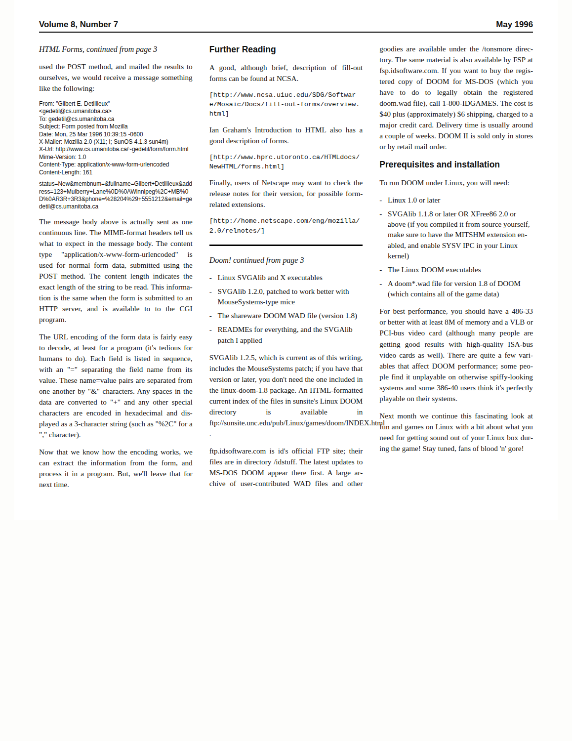Volume 8, Number 7 May 1996
HTML Forms, continued from page 3
used the POST method, and mailed the results to ourselves, we would receive a message something like the following:
From: "Gilbert E. Detillieux"
<gedetil@cs.umanitoba.ca>
To: gedetil@cs.umanitoba.ca
Subject: Form posted from Mozilla
Date: Mon, 25 Mar 1996 10:39:15 -0600
X-Mailer: Mozilla 2.0 (X11; I; SunOS 4.1.3 sun4m)
X-Url: http://www.cs.umanitoba.ca/~gedetil/form/form.html
Mime-Version: 1.0
Content-Type: application/x-www-form-urlencoded
Content-Length: 161 status=New&membnum=&fullname=Gilbert+Detillieux&address=123+Mulberry+Lane%0D%0AWinnipeg%2C+MB%0D%0AR3R+3R3&phone=%28204%29+5551212&email=gedetil@cs.umanitoba.ca
The message body above is actually sent as one continuous line. The MIME-format headers tell us what to expect in the message body. The content type "application/x-www-form-urlencoded" is used for normal form data, submitted using the POST method. The content length indicates the exact length of the string to be read. This information is the same when the form is submitted to an HTTP server, and is available to to the CGI program.
The URL encoding of the form data is fairly easy to decode, at least for a program (it's tedious for humans to do). Each field is listed in sequence, with an "=" separating the field name from its value. These name=value pairs are separated from one another by "&" characters. Any spaces in the data are converted to "+" and any other special characters are encoded in hexadecimal and displayed as a 3-character string (such as "%2C" for a "," character).
Now that we know how the encoding works, we can extract the information from the form, and process it in a program. But, we'll leave that for next time.
Further Reading
A good, although brief, description of fill-out forms can be found at NCSA.
[http://www.ncsa.uiuc.edu/SDG/Software/Mosaic/Docs/fill-out-forms/overview.html]
Ian Graham's Introduction to HTML also has a good description of forms.
[http://www.hprc.utoronto.ca/HTMLdocs/NewHTML/forms.html]
Finally, users of Netscape may want to check the release notes for their version, for possible form-related extensions.
[http://home.netscape.com/eng/mozilla/2.0/relnotes/]
Doom! continued from page 3
Linux SVGAlib and X executables
SVGAlib 1.2.0, patched to work better with MouseSystems-type mice
The shareware DOOM WAD file (version 1.8)
READMEs for everything, and the SVGAlib patch I applied
SVGAlib 1.2.5, which is current as of this writing, includes the MouseSystems patch; if you have that version or later, you don't need the one included in the linux-doom-1.8 package. An HTML-formatted current index of the files in sunsite's Linux DOOM directory is available in ftp://sunsite.unc.edu/pub/Linux/games/doom/INDEX.html .
ftp.idsoftware.com is id's official FTP site; their files are in directory /idstuff. The latest updates to MS-DOS DOOM appear there first. A large archive of user-contributed WAD files and other goodies are available under the /tonsmore directory. The same material is also available by FSP at fsp.idsoftware.com. If you want to buy the registered copy of DOOM for MS-DOS (which you have to do to legally obtain the registered doom.wad file), call 1-800-IDGAMES. The cost is $40 plus (approximately) $6 shipping, charged to a major credit card. Delivery time is usually around a couple of weeks. DOOM II is sold only in stores or by retail mail order.
Prerequisites and installation
To run DOOM under Linux, you will need:
Linux 1.0 or later
SVGAlib 1.1.8 or later OR XFree86 2.0 or above (if you compiled it from source yourself, make sure to have the MITSHM extension enabled, and enable SYSV IPC in your Linux kernel)
The Linux DOOM executables
A doom*.wad file for version 1.8 of DOOM (which contains all of the game data)
For best performance, you should have a 486-33 or better with at least 8M of memory and a VLB or PCI-bus video card (although many people are getting good results with high-quality ISA-bus video cards as well). There are quite a few variables that affect DOOM performance; some people find it unplayable on otherwise spiffy-looking systems and some 386-40 users think it's perfectly playable on their systems.
Next month we continue this fascinating look at fun and games on Linux with a bit about what you need for getting sound out of your Linux box during the game! Stay tuned, fans of blood 'n' gore!